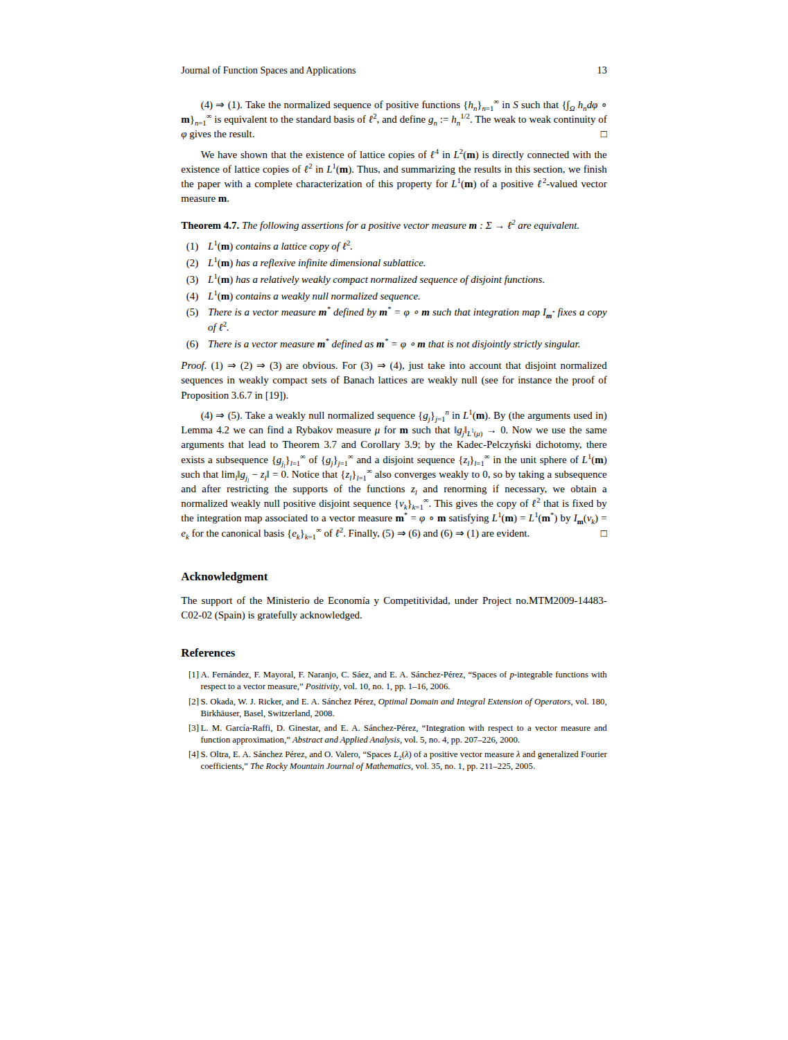Journal of Function Spaces and Applications 13
(4) ⇒ (1). Take the normalized sequence of positive functions {hn}n=1∞ in S such that {∫Ω hndφ ∘ m}n=1∞ is equivalent to the standard basis of ℓ2, and define gn := hn1/2. The weak to weak continuity of φ gives the result. □
We have shown that the existence of lattice copies of ℓ4 in L2(m) is directly connected with the existence of lattice copies of ℓ2 in L1(m). Thus, and summarizing the results in this section, we finish the paper with a complete characterization of this property for L1(m) of a positive ℓ2-valued vector measure m.
Theorem 4.7. The following assertions for a positive vector measure m : Σ → ℓ2 are equivalent.
(1) L1(m) contains a lattice copy of ℓ2.
(2) L1(m) has a reflexive infinite dimensional sublattice.
(3) L1(m) has a relatively weakly compact normalized sequence of disjoint functions.
(4) L1(m) contains a weakly null normalized sequence.
(5) There is a vector measure m* defined by m* = φ ∘ m such that integration map Im* fixes a copy of ℓ2.
(6) There is a vector measure m* defined as m* = φ ∘ m that is not disjointly strictly singular.
Proof. (1) ⇒ (2) ⇒ (3) are obvious. For (3) ⇒ (4), just take into account that disjoint normalized sequences in weakly compact sets of Banach lattices are weakly null (see for instance the proof of Proposition 3.6.7 in [19]).
(4) ⇒ (5). Take a weakly null normalized sequence {gj}j=1n in L1(m). By (the arguments used in) Lemma 4.2 we can find a Rybakov measure μ for m such that ‖gj‖L1(μ) → 0. Now we use the same arguments that lead to Theorem 3.7 and Corollary 3.9; by the Kadec-Pelczyński dichotomy, there exists a subsequence {gjl}l=1∞ of {gj}j=1∞ and a disjoint sequence {zl}l=1∞ in the unit sphere of L1(m) such that liml‖gjl − zl‖ = 0. Notice that {zl}l=1∞ also converges weakly to 0, so by taking a subsequence and after restricting the supports of the functions zl and renorming if necessary, we obtain a normalized weakly null positive disjoint sequence {vk}k=1∞. This gives the copy of ℓ2 that is fixed by the integration map associated to a vector measure m* = φ ∘ m satisfying L1(m) = L1(m*) by Im(vk) = ek for the canonical basis {ek}k=1∞ of ℓ2. Finally, (5) ⇒ (6) and (6) ⇒ (1) are evident. □
Acknowledgment
The support of the Ministerio de Economía y Competitividad, under Project no.MTM2009-14483-C02-02 (Spain) is gratefully acknowledged.
References
[1] A. Fernández, F. Mayoral, F. Naranjo, C. Sáez, and E. A. Sánchez-Pérez, “Spaces of p-integrable functions with respect to a vector measure,” Positivity, vol. 10, no. 1, pp. 1–16, 2006.
[2] S. Okada, W. J. Ricker, and E. A. Sánchez Pérez, Optimal Domain and Integral Extension of Operators, vol. 180, Birkhäuser, Basel, Switzerland, 2008.
[3] L. M. García-Raffi, D. Ginestar, and E. A. Sánchez-Pérez, “Integration with respect to a vector measure and function approximation,” Abstract and Applied Analysis, vol. 5, no. 4, pp. 207–226, 2000.
[4] S. Oltra, E. A. Sánchez Pérez, and O. Valero, “Spaces L2(λ) of a positive vector measure λ and generalized Fourier coefficients,” The Rocky Mountain Journal of Mathematics, vol. 35, no. 1, pp. 211–225, 2005.